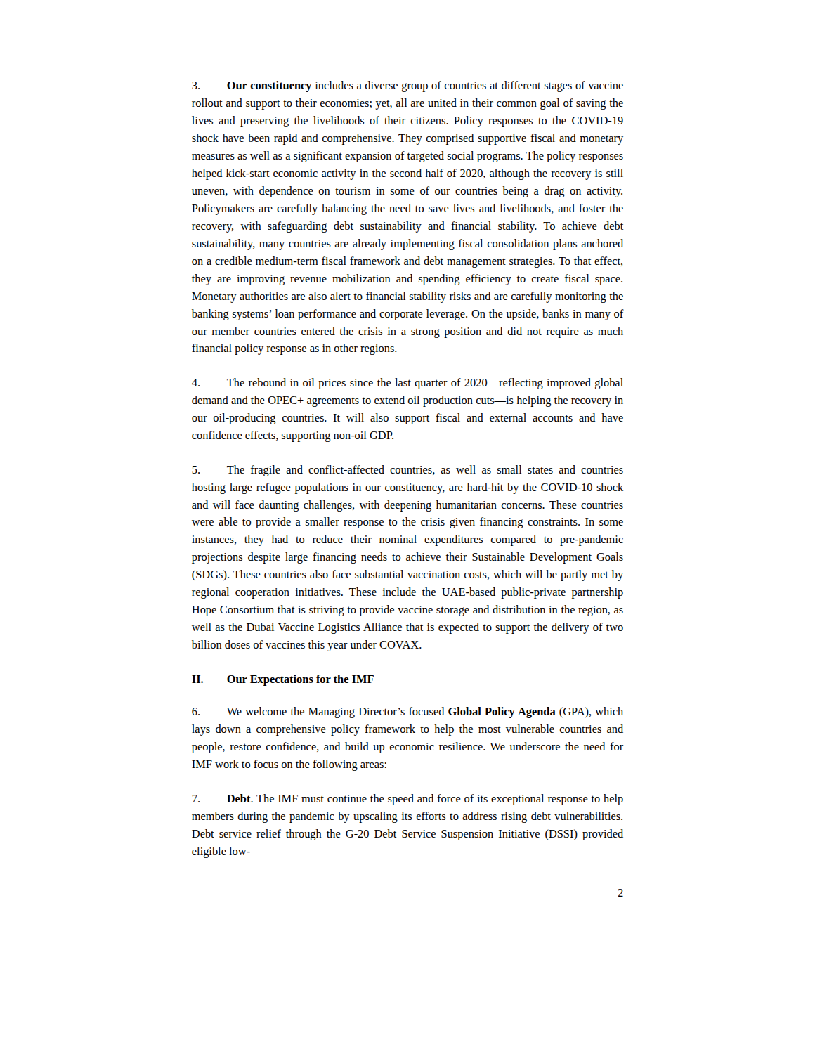3. Our constituency includes a diverse group of countries at different stages of vaccine rollout and support to their economies; yet, all are united in their common goal of saving the lives and preserving the livelihoods of their citizens. Policy responses to the COVID-19 shock have been rapid and comprehensive. They comprised supportive fiscal and monetary measures as well as a significant expansion of targeted social programs. The policy responses helped kick-start economic activity in the second half of 2020, although the recovery is still uneven, with dependence on tourism in some of our countries being a drag on activity. Policymakers are carefully balancing the need to save lives and livelihoods, and foster the recovery, with safeguarding debt sustainability and financial stability. To achieve debt sustainability, many countries are already implementing fiscal consolidation plans anchored on a credible medium-term fiscal framework and debt management strategies. To that effect, they are improving revenue mobilization and spending efficiency to create fiscal space. Monetary authorities are also alert to financial stability risks and are carefully monitoring the banking systems’ loan performance and corporate leverage. On the upside, banks in many of our member countries entered the crisis in a strong position and did not require as much financial policy response as in other regions.
4. The rebound in oil prices since the last quarter of 2020—reflecting improved global demand and the OPEC+ agreements to extend oil production cuts—is helping the recovery in our oil-producing countries. It will also support fiscal and external accounts and have confidence effects, supporting non-oil GDP.
5. The fragile and conflict-affected countries, as well as small states and countries hosting large refugee populations in our constituency, are hard-hit by the COVID-10 shock and will face daunting challenges, with deepening humanitarian concerns. These countries were able to provide a smaller response to the crisis given financing constraints. In some instances, they had to reduce their nominal expenditures compared to pre-pandemic projections despite large financing needs to achieve their Sustainable Development Goals (SDGs). These countries also face substantial vaccination costs, which will be partly met by regional cooperation initiatives. These include the UAE-based public-private partnership Hope Consortium that is striving to provide vaccine storage and distribution in the region, as well as the Dubai Vaccine Logistics Alliance that is expected to support the delivery of two billion doses of vaccines this year under COVAX.
II. Our Expectations for the IMF
6. We welcome the Managing Director’s focused Global Policy Agenda (GPA), which lays down a comprehensive policy framework to help the most vulnerable countries and people, restore confidence, and build up economic resilience. We underscore the need for IMF work to focus on the following areas:
7. Debt. The IMF must continue the speed and force of its exceptional response to help members during the pandemic by upscaling its efforts to address rising debt vulnerabilities. Debt service relief through the G-20 Debt Service Suspension Initiative (DSSI) provided eligible low-
2